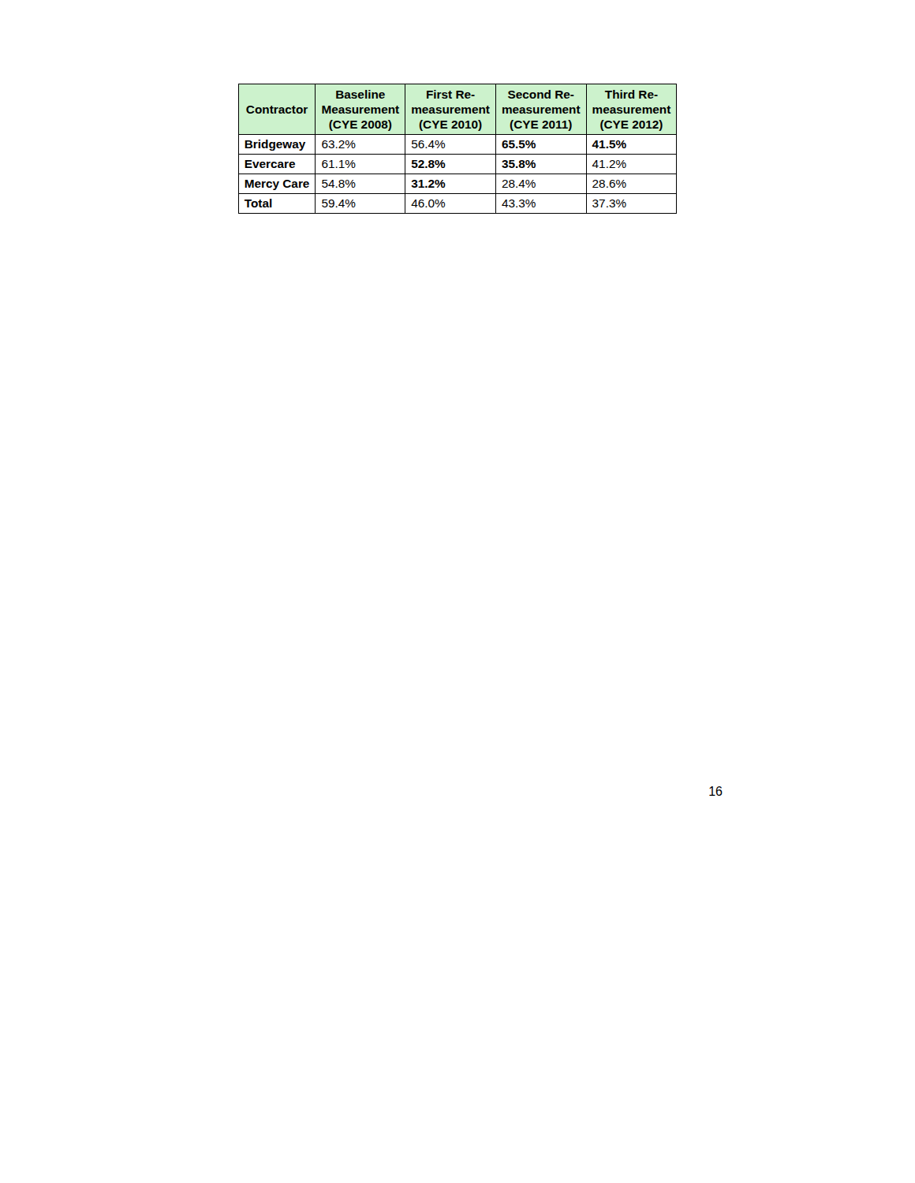| Contractor | Baseline Measurement (CYE 2008) | First Re- measurement (CYE 2010) | Second Re- measurement (CYE 2011) | Third Re- measurement (CYE 2012) |
| --- | --- | --- | --- | --- |
| Bridgeway | 63.2% | 56.4% | 65.5% | 41.5% |
| Evercare | 61.1% | 52.8% | 35.8% | 41.2% |
| Mercy Care | 54.8% | 31.2% | 28.4% | 28.6% |
| Total | 59.4% | 46.0% | 43.3% | 37.3% |
16